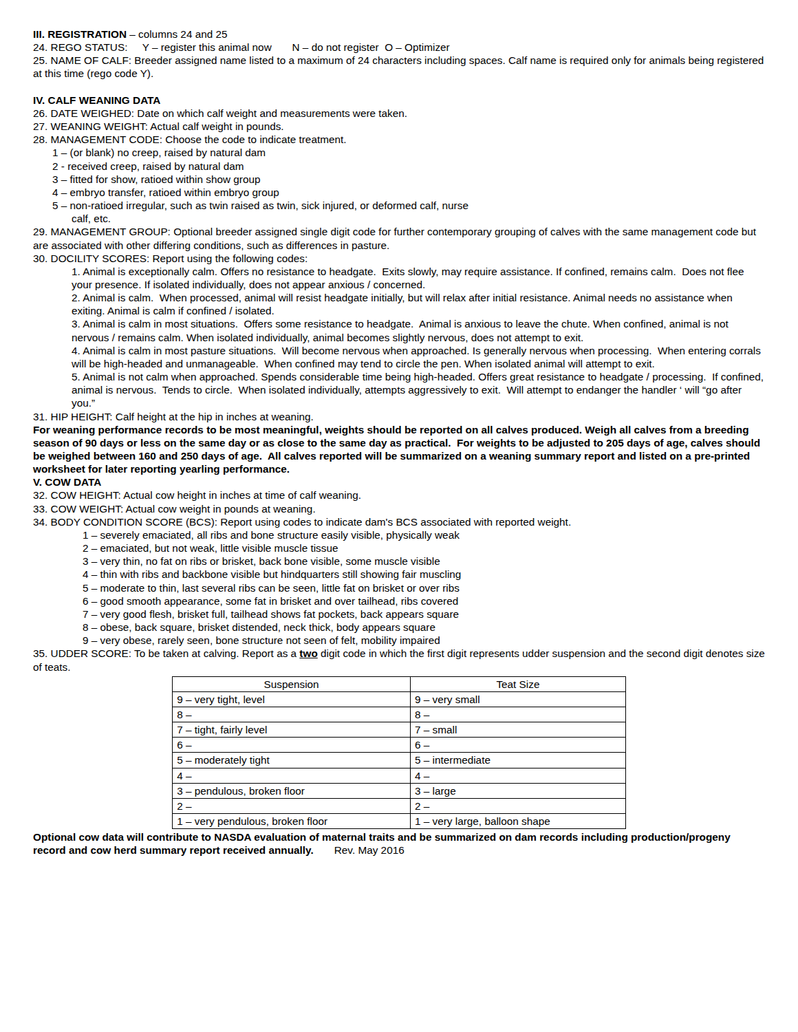III. REGISTRATION – columns 24 and 25
24. REGO STATUS: Y – register this animal now N – do not register O – Optimizer
25. NAME OF CALF: Breeder assigned name listed to a maximum of 24 characters including spaces. Calf name is required only for animals being registered at this time (rego code Y).
IV. CALF WEANING DATA
26. DATE WEIGHED: Date on which calf weight and measurements were taken.
27. WEANING WEIGHT: Actual calf weight in pounds.
28. MANAGEMENT CODE: Choose the code to indicate treatment.
1 – (or blank) no creep, raised by natural dam
2 - received creep, raised by natural dam
3 – fitted for show, ratioed within show group
4 – embryo transfer, ratioed within embryo group
5 – non-ratioed irregular, such as twin raised as twin, sick injured, or deformed calf, nurse
calf, etc.
29. MANAGEMENT GROUP: Optional breeder assigned single digit code for further contemporary grouping of calves with the same management code but are associated with other differing conditions, such as differences in pasture.
30. DOCILITY SCORES: Report using the following codes:
1. Animal is exceptionally calm. Offers no resistance to headgate. Exits slowly, may require assistance. If confined, remains calm. Does not flee your presence. If isolated individually, does not appear anxious / concerned.
2. Animal is calm. When processed, animal will resist headgate initially, but will relax after initial resistance. Animal needs no assistance when exiting. Animal is calm if confined / isolated.
3. Animal is calm in most situations. Offers some resistance to headgate. Animal is anxious to leave the chute. When confined, animal is not nervous / remains calm. When isolated individually, animal becomes slightly nervous, does not attempt to exit.
4. Animal is calm in most pasture situations. Will become nervous when approached. Is generally nervous when processing. When entering corrals will be high-headed and unmanageable. When confined may tend to circle the pen. When isolated animal will attempt to exit.
5. Animal is not calm when approached. Spends considerable time being high-headed. Offers great resistance to headgate / processing. If confined, animal is nervous. Tends to circle. When isolated individually, attempts aggressively to exit. Will attempt to endanger the handler ‘ will “go after you.”
31. HIP HEIGHT: Calf height at the hip in inches at weaning.
For weaning performance records to be most meaningful, weights should be reported on all calves produced. Weigh all calves from a breeding season of 90 days or less on the same day or as close to the same day as practical. For weights to be adjusted to 205 days of age, calves should be weighed between 160 and 250 days of age. All calves reported will be summarized on a weaning summary report and listed on a pre-printed worksheet for later reporting yearling performance.
V. COW DATA
32. COW HEIGHT: Actual cow height in inches at time of calf weaning.
33. COW WEIGHT: Actual cow weight in pounds at weaning.
34. BODY CONDITION SCORE (BCS): Report using codes to indicate dam's BCS associated with reported weight.
1 – severely emaciated, all ribs and bone structure easily visible, physically weak
2 – emaciated, but not weak, little visible muscle tissue
3 – very thin, no fat on ribs or brisket, back bone visible, some muscle visible
4 – thin with ribs and backbone visible but hindquarters still showing fair muscling
5 – moderate to thin, last several ribs can be seen, little fat on brisket or over ribs
6 – good smooth appearance, some fat in brisket and over tailhead, ribs covered
7 – very good flesh, brisket full, tailhead shows fat pockets, back appears square
8 – obese, back square, brisket distended, neck thick, body appears square
9 – very obese, rarely seen, bone structure not seen of felt, mobility impaired
35. UDDER SCORE: To be taken at calving. Report as a two digit code in which the first digit represents udder suspension and the second digit denotes size of teats.
| Suspension | Teat Size |
| --- | --- |
| 9 – very tight, level | 9 – very small |
| 8 – | 8 – |
| 7 – tight, fairly level | 7 – small |
| 6 – | 6 – |
| 5 – moderately tight | 5 – intermediate |
| 4 – | 4 – |
| 3 – pendulous, broken floor | 3 – large |
| 2 – | 2 – |
| 1 – very pendulous, broken floor | 1 – very large, balloon shape |
Optional cow data will contribute to NASDA evaluation of maternal traits and be summarized on dam records including production/progeny record and cow herd summary report received annually.Rev. May 2016